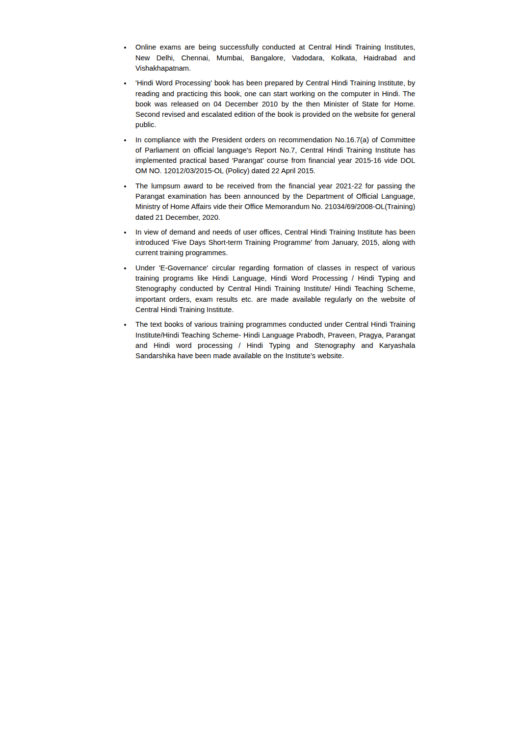Online exams are being successfully conducted at Central Hindi Training Institutes, New Delhi, Chennai, Mumbai, Bangalore, Vadodara, Kolkata, Haidrabad and Vishakhapatnam.
'Hindi Word Processing' book has been prepared by Central Hindi Training Institute, by reading and practicing this book, one can start working on the computer in Hindi. The book was released on 04 December 2010 by the then Minister of State for Home. Second revised and escalated edition of the book is provided on the website for general public.
In compliance with the President orders on recommendation No.16.7(a) of Committee of Parliament on official language's Report No.7, Central Hindi Training Institute has implemented practical based 'Parangat' course from financial year 2015-16 vide DOL OM NO. 12012/03/2015-OL (Policy) dated 22 April 2015.
The lumpsum award to be received from the financial year 2021-22 for passing the Parangat examination has been announced by the Department of Official Language, Ministry of Home Affairs vide their Office Memorandum No. 21034/69/2008-OL(Training) dated 21 December, 2020.
In view of demand and needs of user offices, Central Hindi Training Institute has been introduced 'Five Days Short-term Training Programme' from January, 2015, along with current training programmes.
Under 'E-Governance' circular regarding formation of classes in respect of various training programs like Hindi Language, Hindi Word Processing / Hindi Typing and Stenography conducted by Central Hindi Training Institute/ Hindi Teaching Scheme, important orders, exam results etc. are made available regularly on the website of Central Hindi Training Institute.
The text books of various training programmes conducted under Central Hindi Training Institute/Hindi Teaching Scheme- Hindi Language Prabodh, Praveen, Pragya, Parangat and Hindi word processing / Hindi Typing and Stenography and Karyashala Sandarshika have been made available on the Institute's website.